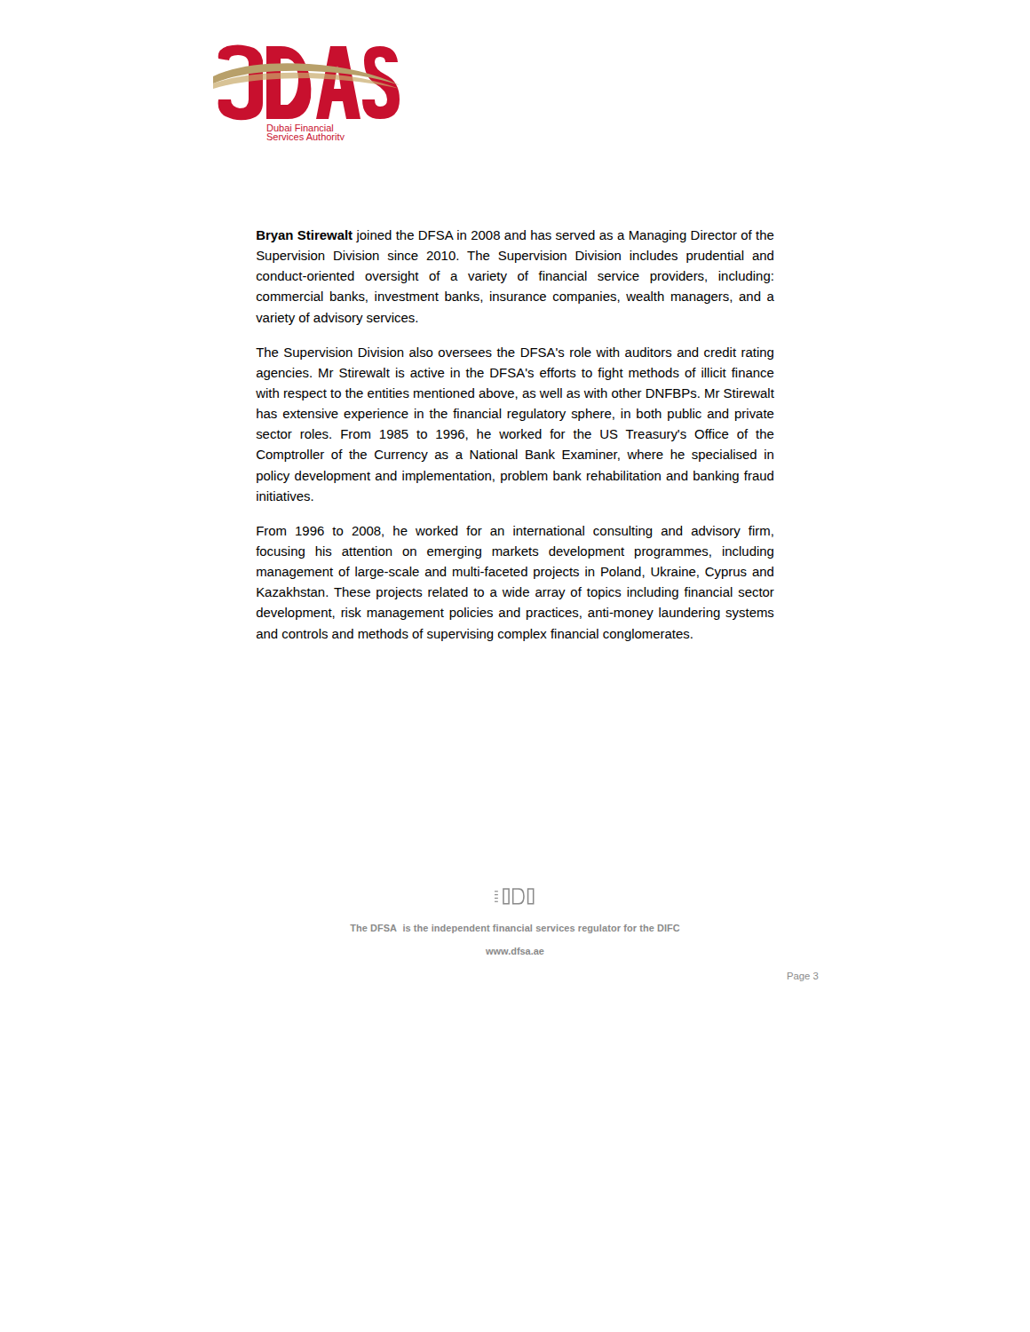Dubai Financial Services Authority
Bryan Stirewalt joined the DFSA in 2008 and has served as a Managing Director of the Supervision Division since 2010. The Supervision Division includes prudential and conduct-oriented oversight of a variety of financial service providers, including: commercial banks, investment banks, insurance companies, wealth managers, and a variety of advisory services.
The Supervision Division also oversees the DFSA's role with auditors and credit rating agencies. Mr Stirewalt is active in the DFSA's efforts to fight methods of illicit finance with respect to the entities mentioned above, as well as with other DNFBPs. Mr Stirewalt has extensive experience in the financial regulatory sphere, in both public and private sector roles. From 1985 to 1996, he worked for the US Treasury's Office of the Comptroller of the Currency as a National Bank Examiner, where he specialised in policy development and implementation, problem bank rehabilitation and banking fraud initiatives.
From 1996 to 2008, he worked for an international consulting and advisory firm, focusing his attention on emerging markets development programmes, including management of large-scale and multi-faceted projects in Poland, Ukraine, Cyprus and Kazakhstan. These projects related to a wide array of topics including financial sector development, risk management policies and practices, anti-money laundering systems and controls and methods of supervising complex financial conglomerates.
The DFSA is the independent financial services regulator for the DIFC
www.dfsa.ae
Page 3